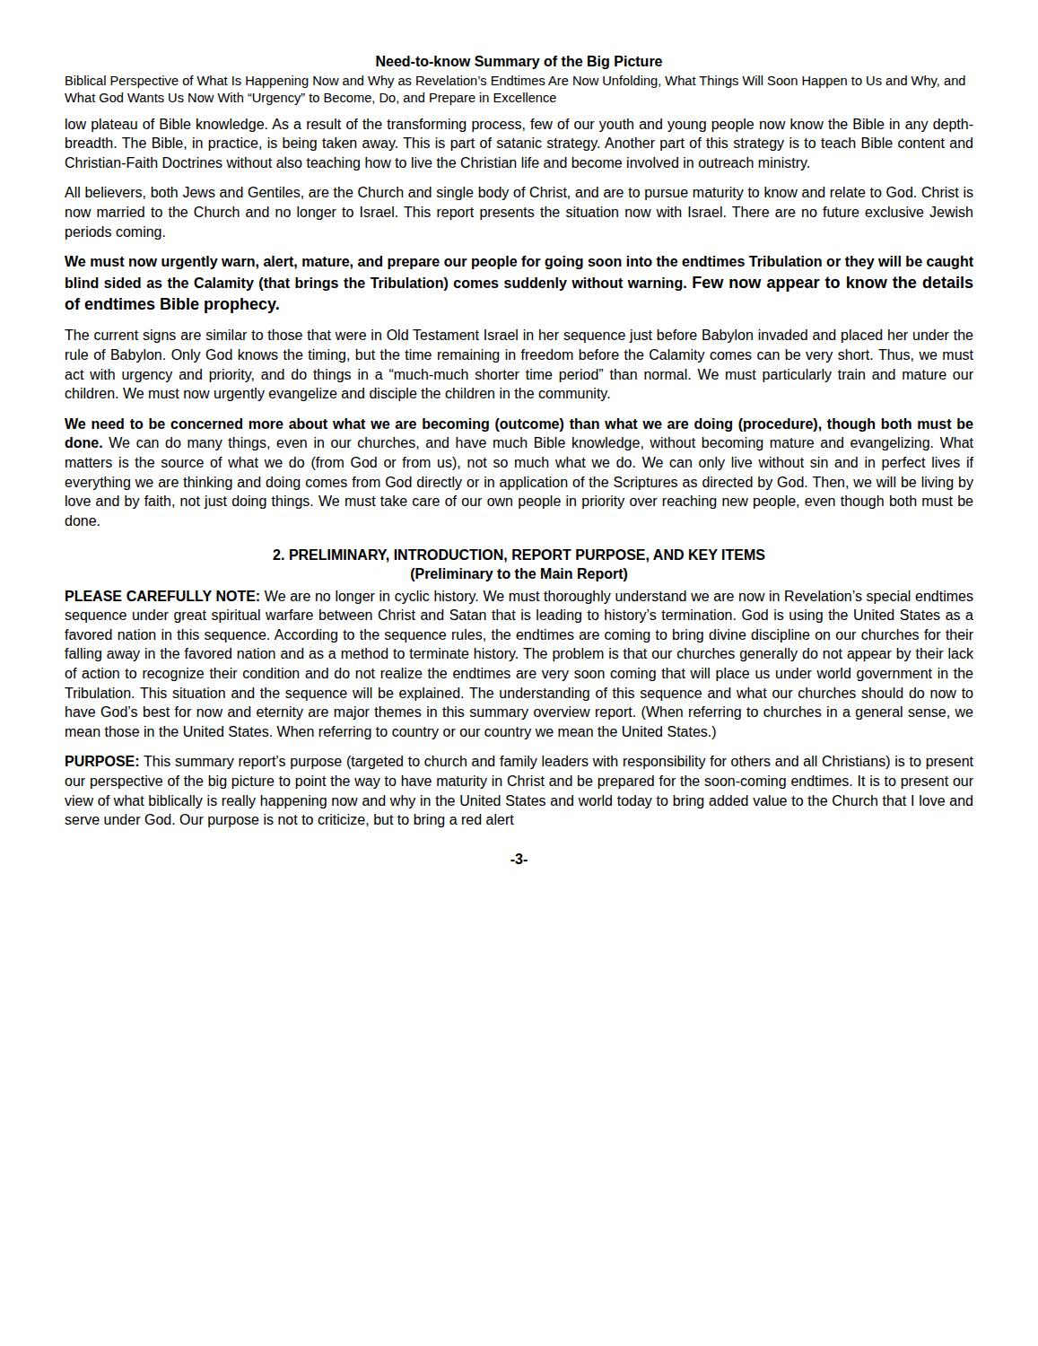Need-to-know Summary of the Big Picture
Biblical Perspective of What Is Happening Now and Why as Revelation’s Endtimes Are Now Unfolding, What Things Will Soon Happen to Us and Why, and What God Wants Us Now With “Urgency” to Become, Do, and Prepare in Excellence
low plateau of Bible knowledge. As a result of the transforming process, few of our youth and young people now know the Bible in any depth-breadth. The Bible, in practice, is being taken away. This is part of satanic strategy. Another part of this strategy is to teach Bible content and Christian-Faith Doctrines without also teaching how to live the Christian life and become involved in outreach ministry.
All believers, both Jews and Gentiles, are the Church and single body of Christ, and are to pursue maturity to know and relate to God. Christ is now married to the Church and no longer to Israel. This report presents the situation now with Israel. There are no future exclusive Jewish periods coming.
We must now urgently warn, alert, mature, and prepare our people for going soon into the endtimes Tribulation or they will be caught blind sided as the Calamity (that brings the Tribulation) comes suddenly without warning. Few now appear to know the details of endtimes Bible prophecy.
The current signs are similar to those that were in Old Testament Israel in her sequence just before Babylon invaded and placed her under the rule of Babylon. Only God knows the timing, but the time remaining in freedom before the Calamity comes can be very short. Thus, we must act with urgency and priority, and do things in a “much-much shorter time period” than normal. We must particularly train and mature our children. We must now urgently evangelize and disciple the children in the community.
We need to be concerned more about what we are becoming (outcome) than what we are doing (procedure), though both must be done. We can do many things, even in our churches, and have much Bible knowledge, without becoming mature and evangelizing. What matters is the source of what we do (from God or from us), not so much what we do. We can only live without sin and in perfect lives if everything we are thinking and doing comes from God directly or in application of the Scriptures as directed by God. Then, we will be living by love and by faith, not just doing things. We must take care of our own people in priority over reaching new people, even though both must be done.
2. PRELIMINARY, INTRODUCTION, REPORT PURPOSE, AND KEY ITEMS (Preliminary to the Main Report)
PLEASE CAREFULLY NOTE: We are no longer in cyclic history. We must thoroughly understand we are now in Revelation’s special endtimes sequence under great spiritual warfare between Christ and Satan that is leading to history’s termination. God is using the United States as a favored nation in this sequence. According to the sequence rules, the endtimes are coming to bring divine discipline on our churches for their falling away in the favored nation and as a method to terminate history. The problem is that our churches generally do not appear by their lack of action to recognize their condition and do not realize the endtimes are very soon coming that will place us under world government in the Tribulation. This situation and the sequence will be explained. The understanding of this sequence and what our churches should do now to have God’s best for now and eternity are major themes in this summary overview report. (When referring to churches in a general sense, we mean those in the United States. When referring to country or our country we mean the United States.)
PURPOSE: This summary report’s purpose (targeted to church and family leaders with responsibility for others and all Christians) is to present our perspective of the big picture to point the way to have maturity in Christ and be prepared for the soon-coming endtimes. It is to present our view of what biblically is really happening now and why in the United States and world today to bring added value to the Church that I love and serve under God. Our purpose is not to criticize, but to bring a red alert
-3-